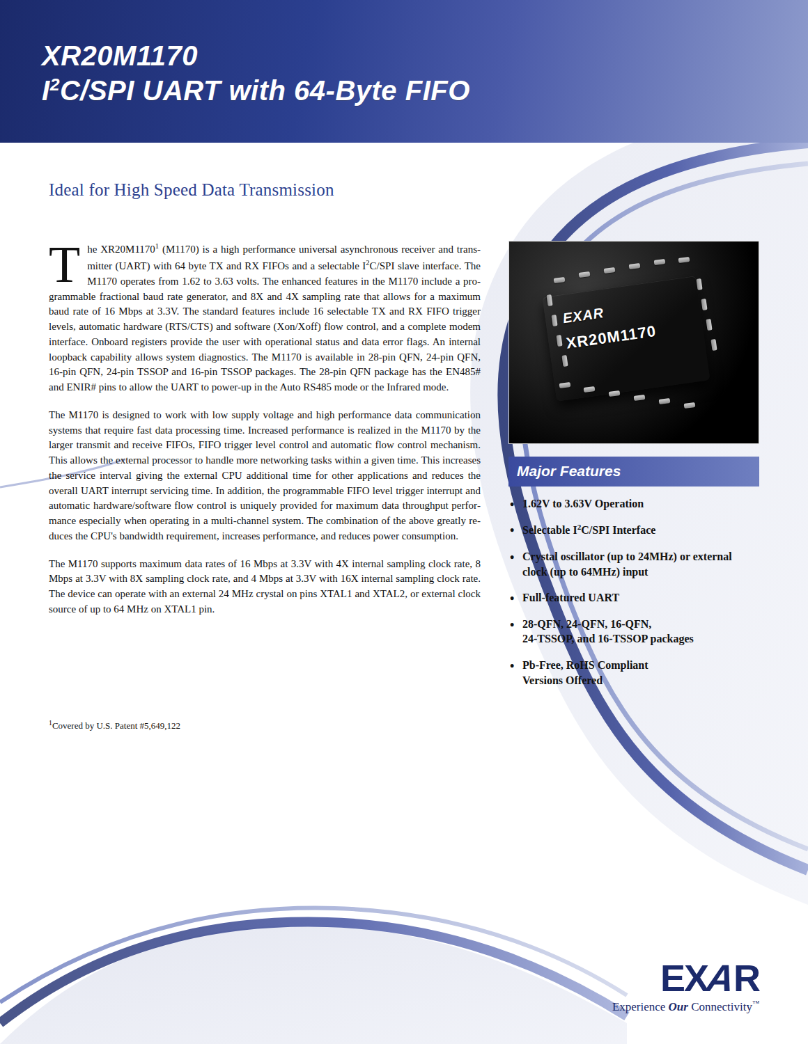XR20M1170
I2 C/SPI UART with 64-Byte FIFO
Ideal for High Speed Data Transmission
The XR20M11701 (M1170) is a high performance universal asynchronous receiver and transmitter (UART) with 64 byte TX and RX FIFOs and a selectable I2 C/SPI slave interface. The M1170 operates from 1.62 to 3.63 volts. The enhanced features in the M1170 include a programmable fractional baud rate generator, and 8X and 4X sampling rate that allows for a maximum baud rate of 16 Mbps at 3.3V. The standard features include 16 selectable TX and RX FIFO trigger levels, automatic hardware (RTS/CTS) and software (Xon/Xoff) flow control, and a complete modem interface. Onboard registers provide the user with operational status and data error flags. An internal loopback capability allows system diagnostics. The M1170 is available in 28-pin QFN, 24-pin QFN, 16-pin QFN, 24-pin TSSOP and 16-pin TSSOP packages. The 28-pin QFN package has the EN485# and ENIR# pins to allow the UART to power-up in the Auto RS485 mode or the Infrared mode.
The M1170 is designed to work with low supply voltage and high performance data communication systems that require fast data processing time. Increased performance is realized in the M1170 by the larger transmit and receive FIFOs, FIFO trigger level control and automatic flow control mechanism. This allows the external processor to handle more networking tasks within a given time. This increases the service interval giving the external CPU additional time for other applications and reduces the overall UART interrupt servicing time. In addition, the programmable FIFO level trigger interrupt and automatic hardware/software flow control is uniquely provided for maximum data throughput performance especially when operating in a multi-channel system. The combination of the above greatly reduces the CPU's bandwidth requirement, increases performance, and reduces power consumption.
The M1170 supports maximum data rates of 16 Mbps at 3.3V with 4X internal sampling clock rate, 8 Mbps at 3.3V with 8X sampling clock rate, and 4 Mbps at 3.3V with 16X internal sampling clock rate. The device can operate with an external 24 MHz crystal on pins XTAL1 and XTAL2, or external clock source of up to 64 MHz on XTAL1 pin.
EXAR XR20M1170
Major Features
1.62V to 3.63V Operation
Selectable I2C/SPI Interface
Crystal oscillator (up to 24MHz) or external clock (up to 64MHz) input
Full-featured UART
28-QFN, 24-QFN, 16-QFN,
24-TSSOP, and 16-TSSOP packages
Pb-Free, RoHS Compliant
Versions Offered
1Covered by U.S. Patent #5,649,122
EXAR
Experience Our Connectivity™